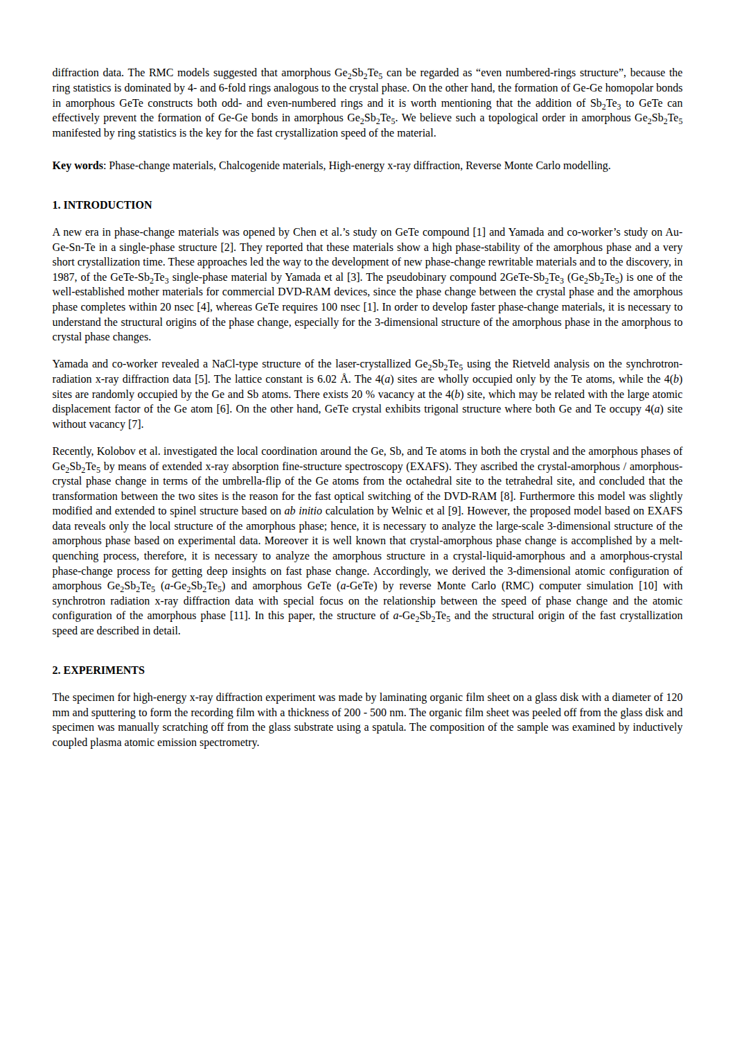diffraction data. The RMC models suggested that amorphous Ge2Sb2Te5 can be regarded as “even numbered-rings structure”, because the ring statistics is dominated by 4- and 6-fold rings analogous to the crystal phase. On the other hand, the formation of Ge-Ge homopolar bonds in amorphous GeTe constructs both odd- and even-numbered rings and it is worth mentioning that the addition of Sb2Te3 to GeTe can effectively prevent the formation of Ge-Ge bonds in amorphous Ge2Sb2Te5. We believe such a topological order in amorphous Ge2Sb2Te5 manifested by ring statistics is the key for the fast crystallization speed of the material.
Key words: Phase-change materials, Chalcogenide materials, High-energy x-ray diffraction, Reverse Monte Carlo modelling.
1. INTRODUCTION
A new era in phase-change materials was opened by Chen et al.’s study on GeTe compound [1] and Yamada and co-worker’s study on Au-Ge-Sn-Te in a single-phase structure [2]. They reported that these materials show a high phase-stability of the amorphous phase and a very short crystallization time. These approaches led the way to the development of new phase-change rewritable materials and to the discovery, in 1987, of the GeTe-Sb2Te3 single-phase material by Yamada et al [3]. The pseudobinary compound 2GeTe-Sb2Te3 (Ge2Sb2Te5) is one of the well-established mother materials for commercial DVD-RAM devices, since the phase change between the crystal phase and the amorphous phase completes within 20 nsec [4], whereas GeTe requires 100 nsec [1]. In order to develop faster phase-change materials, it is necessary to understand the structural origins of the phase change, especially for the 3-dimensional structure of the amorphous phase in the amorphous to crystal phase changes.
Yamada and co-worker revealed a NaCl-type structure of the laser-crystallized Ge2Sb2Te5 using the Rietveld analysis on the synchrotron-radiation x-ray diffraction data [5]. The lattice constant is 6.02 Å. The 4(a) sites are wholly occupied only by the Te atoms, while the 4(b) sites are randomly occupied by the Ge and Sb atoms. There exists 20 % vacancy at the 4(b) site, which may be related with the large atomic displacement factor of the Ge atom [6]. On the other hand, GeTe crystal exhibits trigonal structure where both Ge and Te occupy 4(a) site without vacancy [7].
Recently, Kolobov et al. investigated the local coordination around the Ge, Sb, and Te atoms in both the crystal and the amorphous phases of Ge2Sb2Te5 by means of extended x-ray absorption fine-structure spectroscopy (EXAFS). They ascribed the crystal-amorphous / amorphous-crystal phase change in terms of the umbrella-flip of the Ge atoms from the octahedral site to the tetrahedral site, and concluded that the transformation between the two sites is the reason for the fast optical switching of the DVD-RAM [8]. Furthermore this model was slightly modified and extended to spinel structure based on ab initio calculation by Welnic et al [9]. However, the proposed model based on EXAFS data reveals only the local structure of the amorphous phase; hence, it is necessary to analyze the large-scale 3-dimensional structure of the amorphous phase based on experimental data. Moreover it is well known that crystal-amorphous phase change is accomplished by a melt-quenching process, therefore, it is necessary to analyze the amorphous structure in a crystal-liquid-amorphous and a amorphous-crystal phase-change process for getting deep insights on fast phase change. Accordingly, we derived the 3-dimensional atomic configuration of amorphous Ge2Sb2Te5 (a-Ge2Sb2Te5) and amorphous GeTe (a-GeTe) by reverse Monte Carlo (RMC) computer simulation [10] with synchrotron radiation x-ray diffraction data with special focus on the relationship between the speed of phase change and the atomic configuration of the amorphous phase [11]. In this paper, the structure of a-Ge2Sb2Te5 and the structural origin of the fast crystallization speed are described in detail.
2. EXPERIMENTS
The specimen for high-energy x-ray diffraction experiment was made by laminating organic film sheet on a glass disk with a diameter of 120 mm and sputtering to form the recording film with a thickness of 200 - 500 nm. The organic film sheet was peeled off from the glass disk and specimen was manually scratching off from the glass substrate using a spatula. The composition of the sample was examined by inductively coupled plasma atomic emission spectrometry.